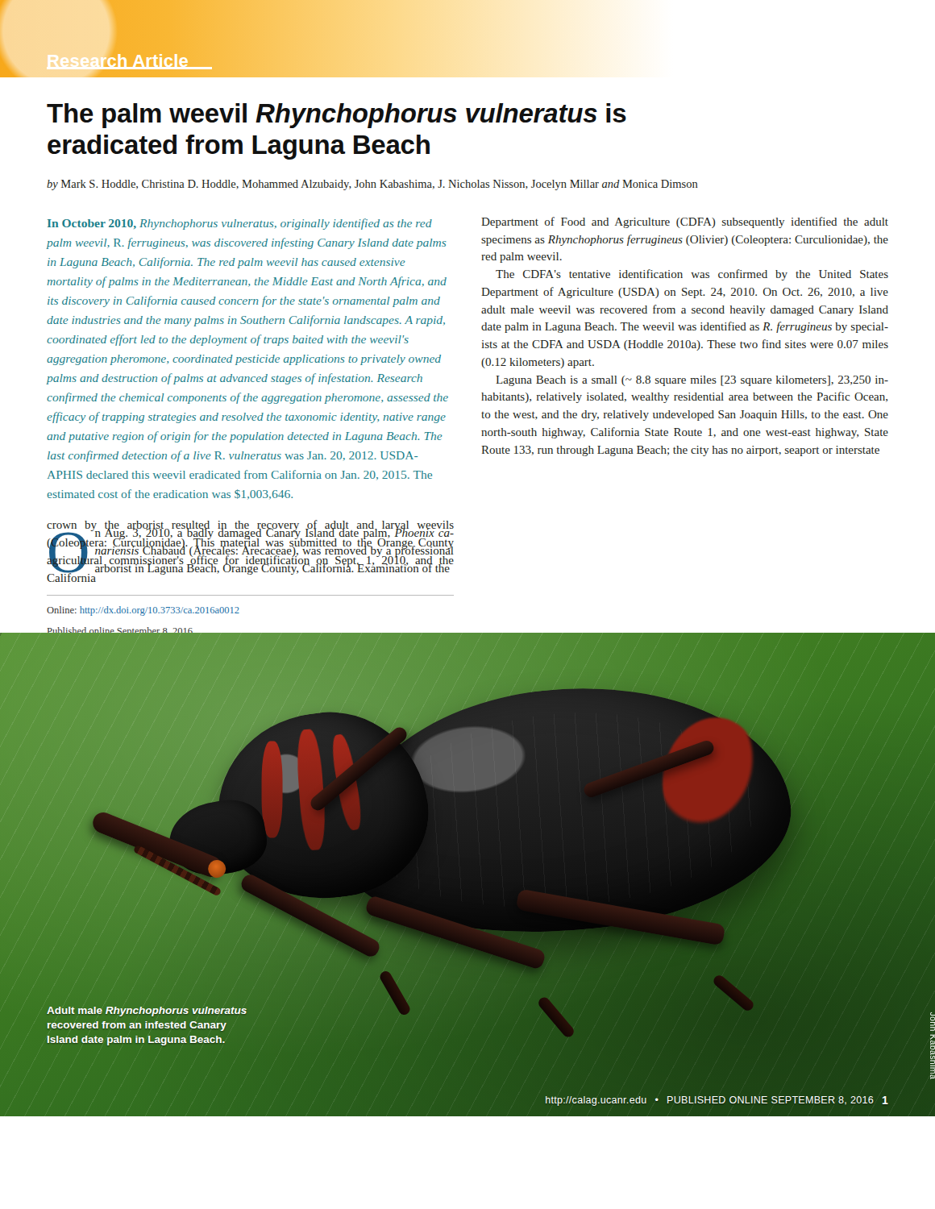Research Article
The palm weevil Rhynchophorus vulneratus is
eradicated from Laguna Beach
by Mark S. Hoddle, Christina D. Hoddle, Mohammed Alzubaidy, John Kabashima, J. Nicholas Nisson, Jocelyn Millar and Monica Dimson
In October 2010, Rhynchophorus vulneratus, originally identified as the red palm weevil, R. ferrugineus, was discovered infesting Canary Island date palms in Laguna Beach, California. The red palm weevil has caused extensive mortality of palms in the Mediterranean, the Middle East and North Africa, and its discovery in California caused concern for the state's ornamental palm and date industries and the many palms in Southern California landscapes. A rapid, coordinated effort led to the deployment of traps baited with the weevil's aggregation pheromone, coordinated pesticide applications to privately owned palms and destruction of palms at advanced stages of infestation. Research confirmed the chemical components of the aggregation pheromone, assessed the efficacy of trapping strategies and resolved the taxonomic identity, native range and putative region of origin for the population detected in Laguna Beach. The last confirmed detection of a live R. vulneratus was Jan. 20, 2012. USDA-APHIS declared this weevil eradicated from California on Jan. 20, 2015. The estimated cost of the eradication was $1,003,646.
On Aug. 3, 2010, a badly damaged Canary Island date palm, Phoenix canariensis Chabaud (Arecales: Arecaceae), was removed by a professional arborist in Laguna Beach, Orange County, California. Examination of the
Online: http://dx.doi.org/10.3733/ca.2016a0012
Published online September 8, 2016
Department of Food and Agriculture (CDFA) subsequently identified the adult specimens as Rhynchophorus ferrugineus (Olivier) (Coleoptera: Curculionidae), the red palm weevil.
The CDFA's tentative identification was confirmed by the United States Department of Agriculture (USDA) on Sept. 24, 2010. On Oct. 26, 2010, a live adult male weevil was recovered from a second heavily damaged Canary Island date palm in Laguna Beach. The weevil was identified as R. ferrugineus by specialists at the CDFA and USDA (Hoddle 2010a). These two find sites were 0.07 miles (0.12 kilometers) apart.
Laguna Beach is a small (~ 8.8 square miles [23 square kilometers], 23,250 inhabitants), relatively isolated, wealthy residential area between the Pacific Ocean, to the west, and the dry, relatively undeveloped San Joaquin Hills, to the east. One north-south highway, California State Route 1, and one west-east highway, State Route 133, run through Laguna Beach; the city has no airport, seaport or interstate
crown by the arborist resulted in the recovery of adult and larval weevils (Coleoptera: Curculionidae). This material was submitted to the Orange County agricultural commissioner's office for identification on Sept. 1, 2010, and the California
Adult male Rhynchophorus vulneratus
recovered from an infested Canary
Island date palm in Laguna Beach.
John Kabashima
http://calag.ucanr.edu • PUBLISHED ONLINE SEPTEMBER 8, 2016 1